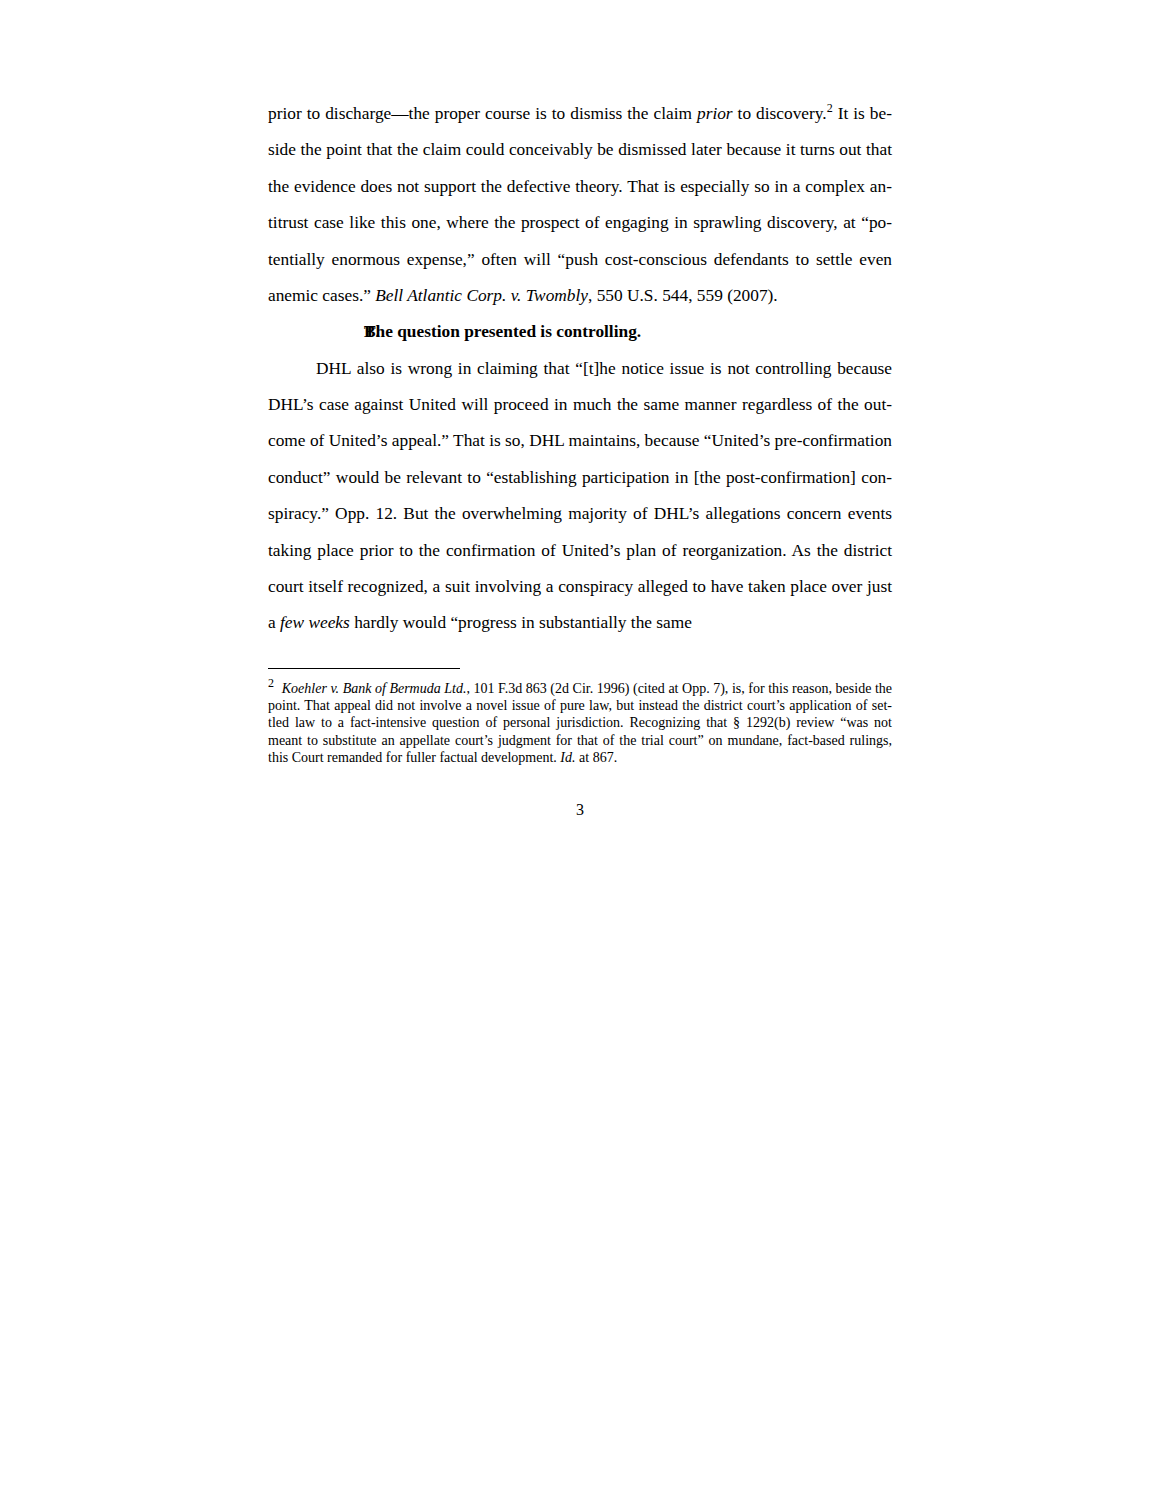prior to discharge—the proper course is to dismiss the claim prior to discovery.2 It is beside the point that the claim could conceivably be dismissed later because it turns out that the evidence does not support the defective theory. That is especially so in a complex antitrust case like this one, where the prospect of engaging in sprawling discovery, at “potentially enormous expense,” often will “push cost-conscious defendants to settle even anemic cases.” Bell Atlantic Corp. v. Twombly, 550 U.S. 544, 559 (2007).
B. The question presented is controlling.
DHL also is wrong in claiming that “[t]he notice issue is not controlling because DHL’s case against United will proceed in much the same manner regardless of the outcome of United’s appeal.” That is so, DHL maintains, because “United’s pre-confirmation conduct” would be relevant to “establishing participation in [the post-confirmation] conspiracy.” Opp. 12. But the overwhelming majority of DHL’s allegations concern events taking place prior to the confirmation of United’s plan of reorganization. As the district court itself recognized, a suit involving a conspiracy alleged to have taken place over just a few weeks hardly would “progress in substantially the same
2 Koehler v. Bank of Bermuda Ltd., 101 F.3d 863 (2d Cir. 1996) (cited at Opp. 7), is, for this reason, beside the point. That appeal did not involve a novel issue of pure law, but instead the district court’s application of settled law to a fact-intensive question of personal jurisdiction. Recognizing that § 1292(b) review “was not meant to substitute an appellate court’s judgment for that of the trial court” on mundane, fact-based rulings, this Court remanded for fuller factual development. Id. at 867.
3